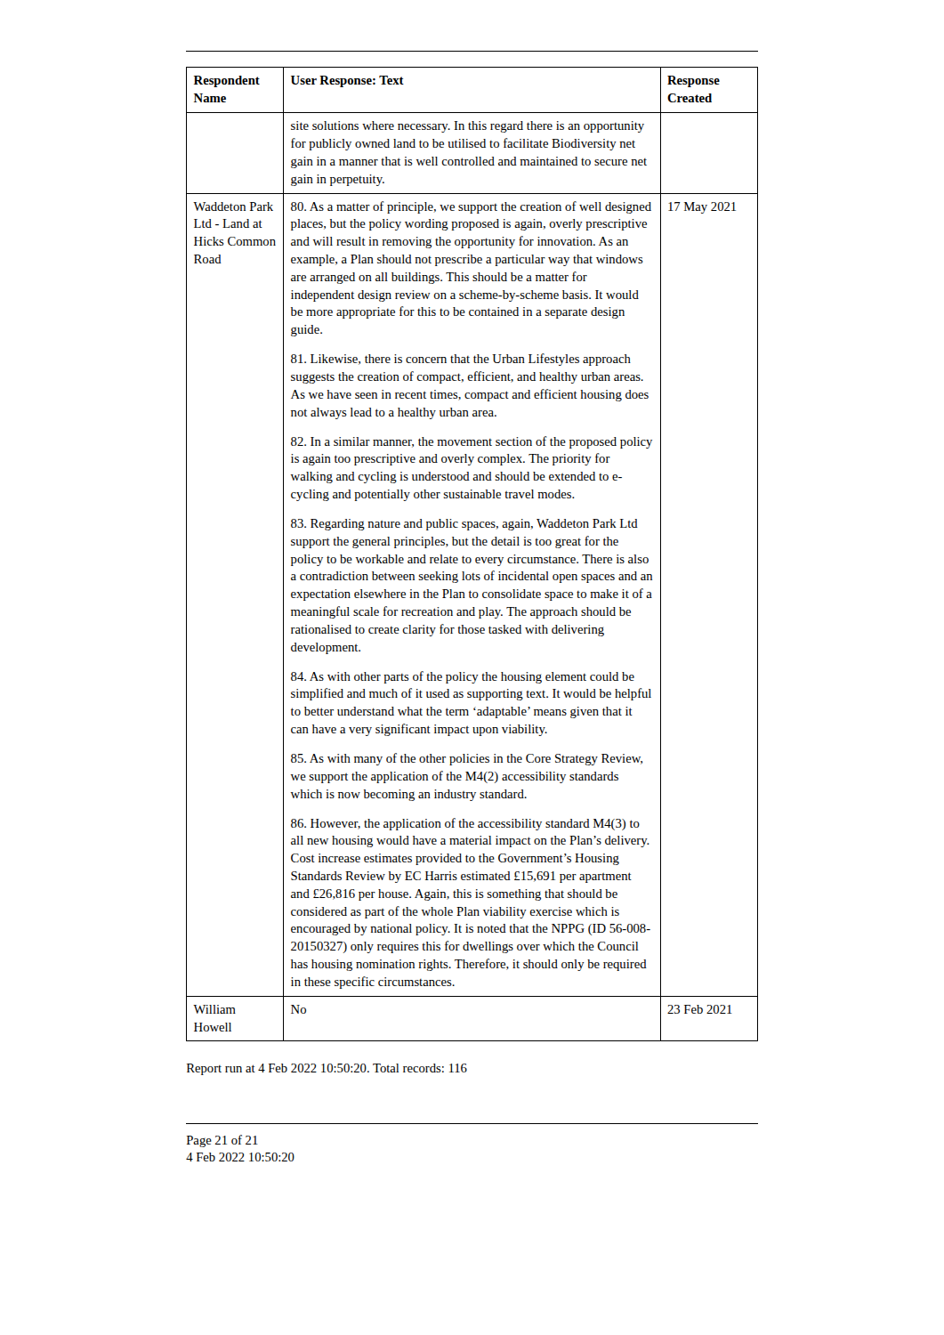| Respondent Name | User Response: Text | Response Created |
| --- | --- | --- |
| | site solutions where necessary. In this regard there is an opportunity for publicly owned land to be utilised to facilitate Biodiversity net gain in a manner that is well controlled and maintained to secure net gain in perpetuity. | |
| Waddeton Park Ltd - Land at Hicks Common Road | 80. As a matter of principle, we support the creation of well designed places, but the policy wording proposed is again, overly prescriptive and will result in removing the opportunity for innovation. As an example, a Plan should not prescribe a particular way that windows are arranged on all buildings. This should be a matter for independent design review on a scheme-by-scheme basis. It would be more appropriate for this to be contained in a separate design guide. 81. Likewise, there is concern that the Urban Lifestyles approach suggests the creation of compact, efficient, and healthy urban areas. As we have seen in recent times, compact and efficient housing does not always lead to a healthy urban area. 82. In a similar manner, the movement section of the proposed policy is again too prescriptive and overly complex. The priority for walking and cycling is understood and should be extended to e-cycling and potentially other sustainable travel modes. 83. Regarding nature and public spaces, again, Waddeton Park Ltd support the general principles, but the detail is too great for the policy to be workable and relate to every circumstance. There is also a contradiction between seeking lots of incidental open spaces and an expectation elsewhere in the Plan to consolidate space to make it of a meaningful scale for recreation and play. The approach should be rationalised to create clarity for those tasked with delivering development. 84. As with other parts of the policy the housing element could be simplified and much of it used as supporting text. It would be helpful to better understand what the term ‘adaptable’ means given that it can have a very significant impact upon viability. 85. As with many of the other policies in the Core Strategy Review, we support the application of the M4(2) accessibility standards which is now becoming an industry standard. 86. However, the application of the accessibility standard M4(3) to all new housing would have a material impact on the Plan’s delivery. Cost increase estimates provided to the Government’s Housing Standards Review by EC Harris estimated £15,691 per apartment and £26,816 per house. Again, this is something that should be considered as part of the whole Plan viability exercise which is encouraged by national policy. It is noted that the NPPG (ID 56-008-20150327) only requires this for dwellings over which the Council has housing nomination rights. Therefore, it should only be required in these specific circumstances. | 17 May 2021 |
| William Howell | No | 23 Feb 2021 |
Report run at 4 Feb 2022 10:50:20. Total records: 116
Page 21 of 21
4 Feb 2022 10:50:20